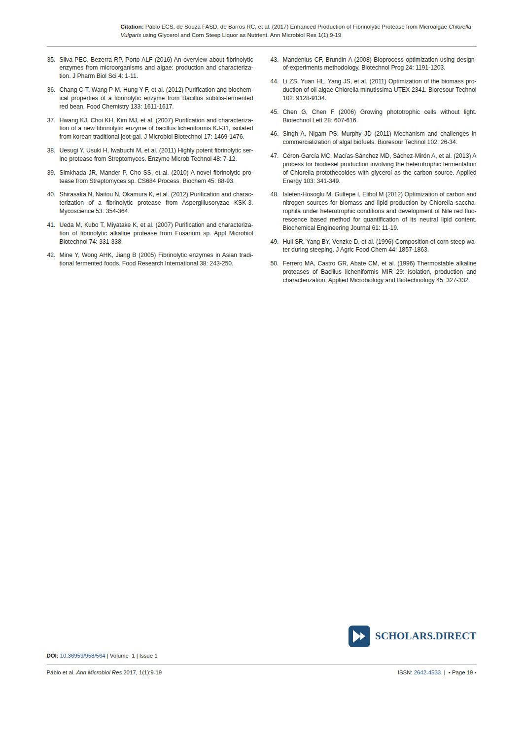Citation: Páblo ECS, de Souza FASD, de Barros RC, et al. (2017) Enhanced Production of Fibrinolytic Protease from Microalgae Chlorella Vulgaris using Glycerol and Corn Steep Liquor as Nutrient. Ann Microbiol Res 1(1):9-19
35. Silva PEC, Bezerra RP, Porto ALF (2016) An overview about fibrinolytic enzymes from microorganisms and algae: production and characterization. J Pharm Biol Sci 4: 1-11.
36. Chang C-T, Wang P-M, Hung Y-F, et al. (2012) Purification and biochemical properties of a fibrinolytic enzyme from Bacillus subtilis-fermented red bean. Food Chemistry 133: 1611-1617.
37. Hwang KJ, Choi KH, Kim MJ, et al. (2007) Purification and characterization of a new fibrinolytic enzyme of bacillus licheniformis KJ-31, isolated from korean traditional jeot-gal. J Microbiol Biotechnol 17: 1469-1476.
38. Uesugi Y, Usuki H, Iwabuchi M, et al. (2011) Highly potent fibrinolytic serine protease from Streptomyces. Enzyme Microb Technol 48: 7-12.
39. Simkhada JR, Mander P, Cho SS, et al. (2010) A novel fibrinolytic protease from Streptomyces sp. CS684 Process. Biochem 45: 88-93.
40. Shirasaka N, Naitou N, Okamura K, et al. (2012) Purification and characterization of a fibrinolytic protease from Aspergillusoryzae KSK-3. Mycoscience 53: 354-364.
41. Ueda M, Kubo T, Miyatake K, et al. (2007) Purification and characterization of fibrinolytic alkaline protease from Fusarium sp. Appl Microbiol Biotechnol 74: 331-338.
42. Mine Y, Wong AHK, Jiang B (2005) Fibrinolytic enzymes in Asian traditional fermented foods. Food Research International 38: 243-250.
43. Mandenius CF, Brundin A (2008) Bioprocess optimization using design-of-experiments methodology. Biotechnol Prog 24: 1191-1203.
44. Li ZS, Yuan HL, Yang JS, et al. (2011) Optimization of the biomass production of oil algae Chlorella minutissima UTEX 2341. Bioresour Technol 102: 9128-9134.
45. Chen G, Chen F (2006) Growing phototrophic cells without light. Biotechnol Lett 28: 607-616.
46. Singh A, Nigam PS, Murphy JD (2011) Mechanism and challenges in commercialization of algal biofuels. Bioresour Technol 102: 26-34.
47. Céron-García MC, Macías-Sánchez MD, Sáchez-Mirón A, et al. (2013) A process for biodiesel production involving the heterotrophic fermentation of Chlorella protothecoides with glycerol as the carbon source. Applied Energy 103: 341-349.
48. Isleten-Hosoglu M, Gultepe I, Elibol M (2012) Optimization of carbon and nitrogen sources for biomass and lipid production by Chlorella saccharophila under heterotrophic conditions and development of Nile red fluorescence based method for quantification of its neutral lipid content. Biochemical Engineering Journal 61: 11-19.
49. Hull SR, Yang BY, Venzke D, et al. (1996) Composition of corn steep water during steeping. J Agric Food Chem 44: 1857-1863.
50. Ferrero MA, Castro GR, Abate CM, et al. (1996) Thermostable alkaline proteases of Bacillus licheniformis MIR 29: isolation, production and characterization. Applied Microbiology and Biotechnology 45: 327-332.
SCHOLARS.DIRECT
DOI: 10.36959/958/564 | Volume 1 | Issue 1
Páblo et al. Ann Microbiol Res 2017, 1(1):9-19
ISSN: 2642-4533 | • Page 19 •